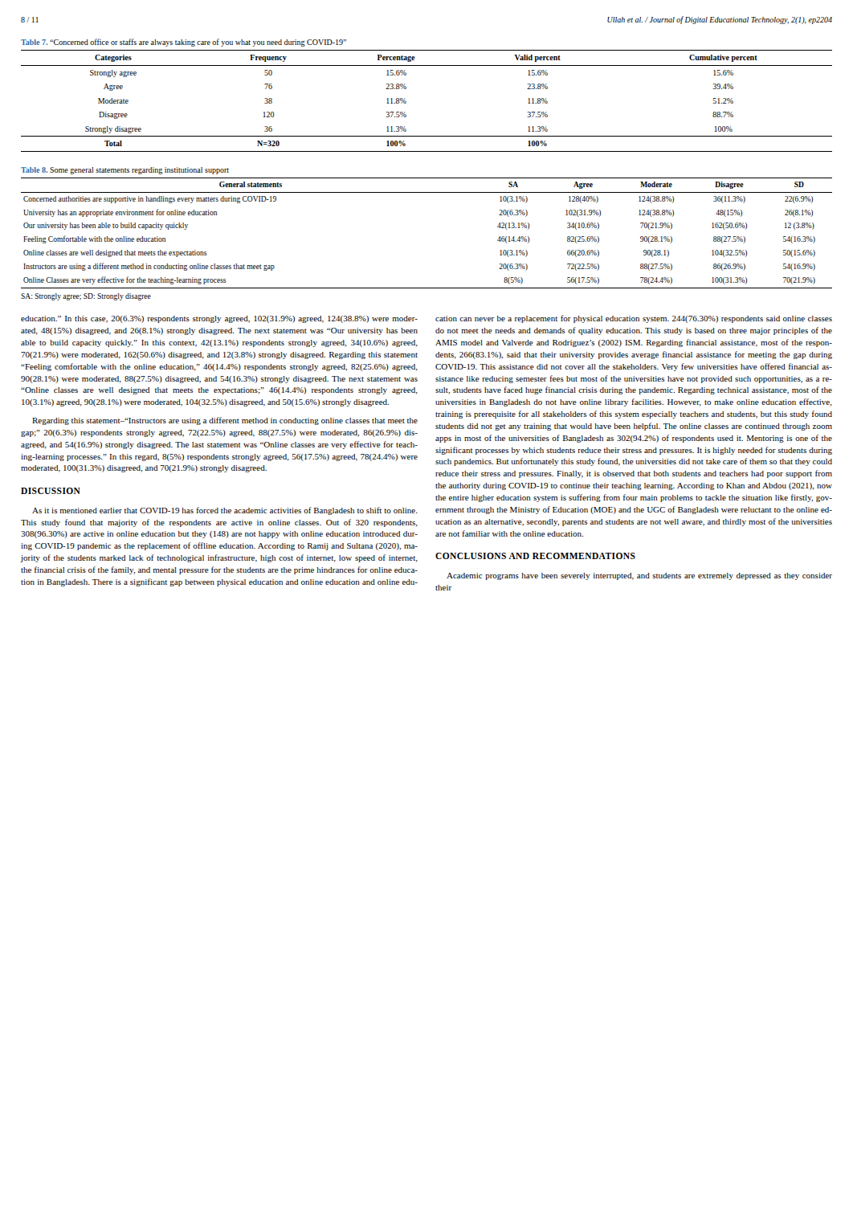8 / 11
Ullah et al. / Journal of Digital Educational Technology, 2(1), ep2204
Table 7. “Concerned office or staffs are always taking care of you what you need during COVID-19”
| Categories | Frequency | Percentage | Valid percent | Cumulative percent |
| --- | --- | --- | --- | --- |
| Strongly agree | 50 | 15.6% | 15.6% | 15.6% |
| Agree | 76 | 23.8% | 23.8% | 39.4% |
| Moderate | 38 | 11.8% | 11.8% | 51.2% |
| Disagree | 120 | 37.5% | 37.5% | 88.7% |
| Strongly disagree | 36 | 11.3% | 11.3% | 100% |
| Total | N=320 | 100% | 100% | |
Table 8. Some general statements regarding institutional support
| General statements | SA | Agree | Moderate | Disagree | SD |
| --- | --- | --- | --- | --- | --- |
| Concerned authorities are supportive in handlings every matters during COVID-19 | 10(3.1%) | 128(40%) | 124(38.8%) | 36(11.3%) | 22(6.9%) |
| University has an appropriate environment for online education | 20(6.3%) | 102(31.9%) | 124(38.8%) | 48(15%) | 26(8.1%) |
| Our university has been able to build capacity quickly | 42(13.1%) | 34(10.6%) | 70(21.9%) | 162(50.6%) | 12 (3.8%) |
| Feeling Comfortable with the online education | 46(14.4%) | 82(25.6%) | 90(28.1%) | 88(27.5%) | 54(16.3%) |
| Online classes are well designed that meets the expectations | 10(3.1%) | 66(20.6%) | 90(28.1) | 104(32.5%) | 50(15.6%) |
| Instructors are using a different method in conducting online classes that meet gap | 20(6.3%) | 72(22.5%) | 88(27.5%) | 86(26.9%) | 54(16.9%) |
| Online Classes are very effective for the teaching-learning process | 8(5%) | 56(17.5%) | 78(24.4%) | 100(31.3%) | 70(21.9%) |
SA: Strongly agree; SD: Strongly disagree
education.” In this case, 20(6.3%) respondents strongly agreed, 102(31.9%) agreed, 124(38.8%) were moderated, 48(15%) disagreed, and 26(8.1%) strongly disagreed. The next statement was “Our university has been able to build capacity quickly.” In this context, 42(13.1%) respondents strongly agreed, 34(10.6%) agreed, 70(21.9%) were moderated, 162(50.6%) disagreed, and 12(3.8%) strongly disagreed. Regarding this statement “Feeling comfortable with the online education,” 46(14.4%) respondents strongly agreed, 82(25.6%) agreed, 90(28.1%) were moderated, 88(27.5%) disagreed, and 54(16.3%) strongly disagreed. The next statement was “Online classes are well designed that meets the expectations;” 46(14.4%) respondents strongly agreed, 10(3.1%) agreed, 90(28.1%) were moderated, 104(32.5%) disagreed, and 50(15.6%) strongly disagreed.
Regarding this statement–“Instructors are using a different method in conducting online classes that meet the gap;” 20(6.3%) respondents strongly agreed, 72(22.5%) agreed, 88(27.5%) were moderated, 86(26.9%) disagreed, and 54(16.9%) strongly disagreed. The last statement was “Online classes are very effective for teaching-learning processes.” In this regard, 8(5%) respondents strongly agreed, 56(17.5%) agreed, 78(24.4%) were moderated, 100(31.3%) disagreed, and 70(21.9%) strongly disagreed.
DISCUSSION
As it is mentioned earlier that COVID-19 has forced the academic activities of Bangladesh to shift to online. This study found that majority of the respondents are active in online classes. Out of 320 respondents, 308(96.30%) are active in online education but they (148) are not happy with online education introduced during COVID-19 pandemic as the replacement of offline education. According to Ramij and Sultana (2020), majority of the students marked lack of technological infrastructure, high cost of internet, low speed of internet, the financial crisis of the family, and mental pressure for the students are the prime hindrances for online education in Bangladesh. There is a significant gap between physical education and online education and online education can never be a replacement for physical education system. 244(76.30%) respondents said online classes do not meet the needs and demands of quality education. This study is based on three major principles of the AMIS model and Valverde and Rodriguez’s (2002) ISM. Regarding financial assistance, most of the respondents, 266(83.1%), said that their university provides average financial assistance for meeting the gap during COVID-19. This assistance did not cover all the stakeholders. Very few universities have offered financial assistance like reducing semester fees but most of the universities have not provided such opportunities, as a result, students have faced huge financial crisis during the pandemic. Regarding technical assistance, most of the universities in Bangladesh do not have online library facilities. However, to make online education effective, training is prerequisite for all stakeholders of this system especially teachers and students, but this study found students did not get any training that would have been helpful. The online classes are continued through zoom apps in most of the universities of Bangladesh as 302(94.2%) of respondents used it. Mentoring is one of the significant processes by which students reduce their stress and pressures. It is highly needed for students during such pandemics. But unfortunately this study found, the universities did not take care of them so that they could reduce their stress and pressures. Finally, it is observed that both students and teachers had poor support from the authority during COVID-19 to continue their teaching learning. According to Khan and Abdou (2021), now the entire higher education system is suffering from four main problems to tackle the situation like firstly, government through the Ministry of Education (MOE) and the UGC of Bangladesh were reluctant to the online education as an alternative, secondly, parents and students are not well aware, and thirdly most of the universities are not familiar with the online education.
CONCLUSIONS AND RECOMMENDATIONS
Academic programs have been severely interrupted, and students are extremely depressed as they consider their